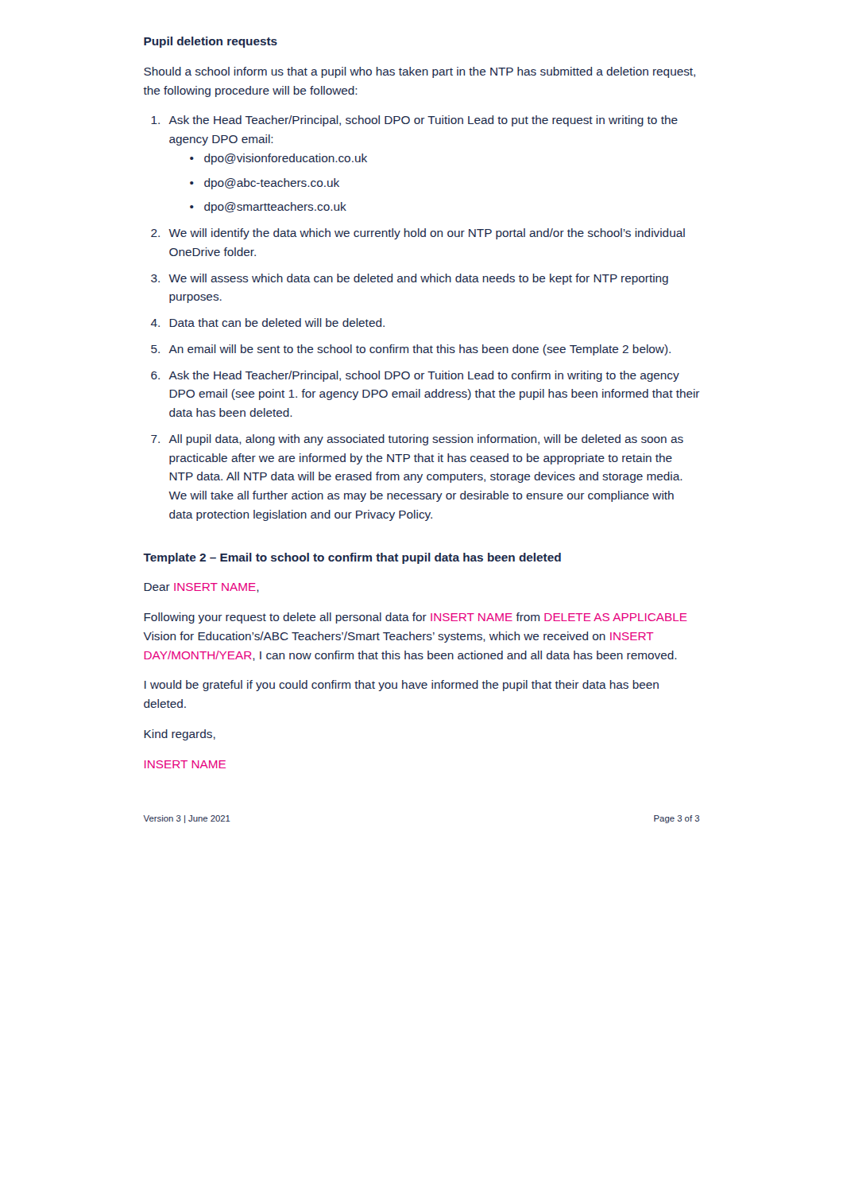Pupil deletion requests
Should a school inform us that a pupil who has taken part in the NTP has submitted a deletion request, the following procedure will be followed:
Ask the Head Teacher/Principal, school DPO or Tuition Lead to put the request in writing to the agency DPO email:
dpo@visionforeducation.co.uk
dpo@abc-teachers.co.uk
dpo@smartteachers.co.uk
We will identify the data which we currently hold on our NTP portal and/or the school’s individual OneDrive folder.
We will assess which data can be deleted and which data needs to be kept for NTP reporting purposes.
Data that can be deleted will be deleted.
An email will be sent to the school to confirm that this has been done (see Template 2 below).
Ask the Head Teacher/Principal, school DPO or Tuition Lead to confirm in writing to the agency DPO email (see point 1. for agency DPO email address) that the pupil has been informed that their data has been deleted.
All pupil data, along with any associated tutoring session information, will be deleted as soon as practicable after we are informed by the NTP that it has ceased to be appropriate to retain the NTP data. All NTP data will be erased from any computers, storage devices and storage media. We will take all further action as may be necessary or desirable to ensure our compliance with data protection legislation and our Privacy Policy.
Template 2 – Email to school to confirm that pupil data has been deleted
Dear INSERT NAME,
Following your request to delete all personal data for INSERT NAME from DELETE AS APPLICABLE Vision for Education’s/ABC Teachers’/Smart Teachers’ systems, which we received on INSERT DAY/MONTH/YEAR, I can now confirm that this has been actioned and all data has been removed.
I would be grateful if you could confirm that you have informed the pupil that their data has been deleted.
Kind regards,
INSERT NAME
Version 3 | June 2021 Page 3 of 3